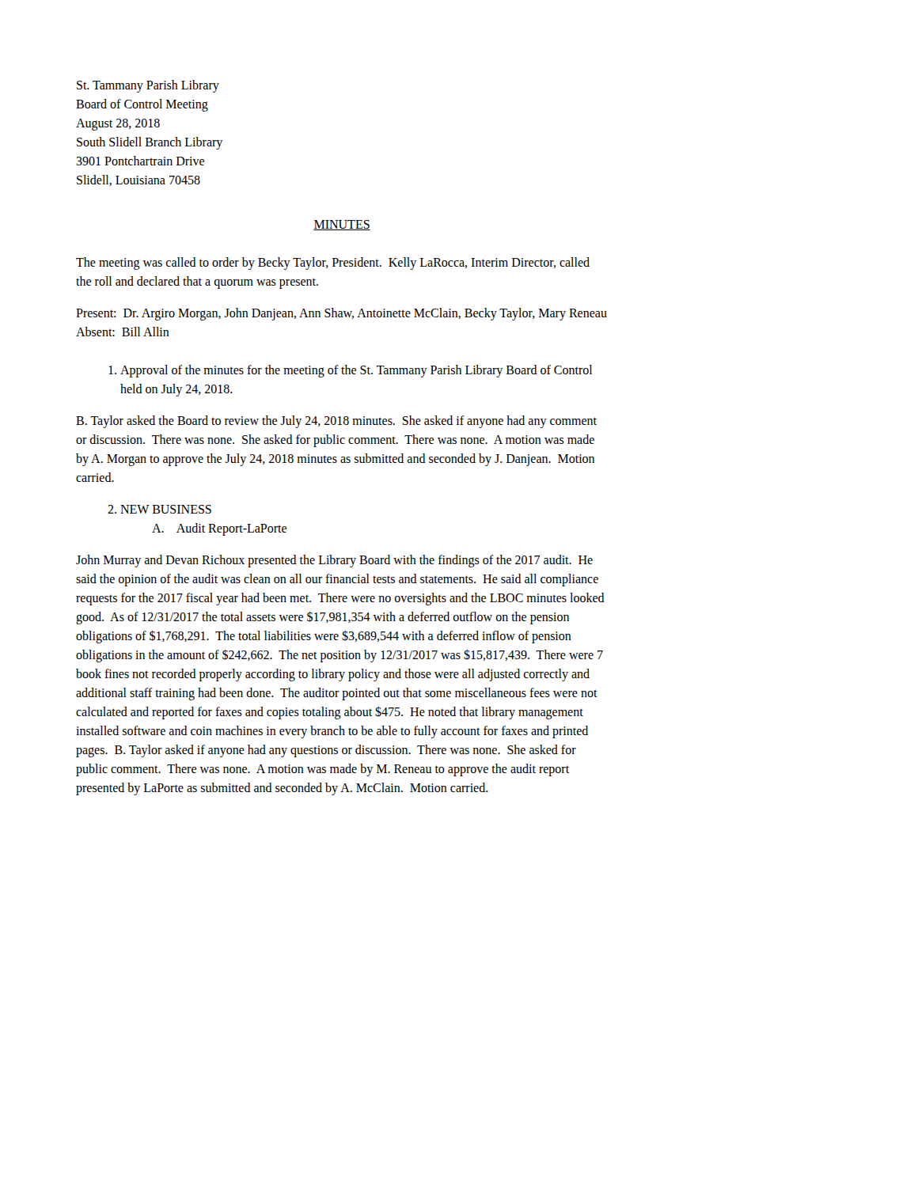St. Tammany Parish Library
Board of Control Meeting
August 28, 2018
South Slidell Branch Library
3901 Pontchartrain Drive
Slidell, Louisiana 70458
MINUTES
The meeting was called to order by Becky Taylor, President. Kelly LaRocca, Interim Director, called the roll and declared that a quorum was present.
Present: Dr. Argiro Morgan, John Danjean, Ann Shaw, Antoinette McClain, Becky Taylor, Mary Reneau
Absent: Bill Allin
Approval of the minutes for the meeting of the St. Tammany Parish Library Board of Control held on July 24, 2018.
B. Taylor asked the Board to review the July 24, 2018 minutes. She asked if anyone had any comment or discussion. There was none. She asked for public comment. There was none. A motion was made by A. Morgan to approve the July 24, 2018 minutes as submitted and seconded by J. Danjean. Motion carried.
NEW BUSINESS
A. Audit Report-LaPorte
John Murray and Devan Richoux presented the Library Board with the findings of the 2017 audit. He said the opinion of the audit was clean on all our financial tests and statements. He said all compliance requests for the 2017 fiscal year had been met. There were no oversights and the LBOC minutes looked good. As of 12/31/2017 the total assets were $17,981,354 with a deferred outflow on the pension obligations of $1,768,291. The total liabilities were $3,689,544 with a deferred inflow of pension obligations in the amount of $242,662. The net position by 12/31/2017 was $15,817,439. There were 7 book fines not recorded properly according to library policy and those were all adjusted correctly and additional staff training had been done. The auditor pointed out that some miscellaneous fees were not calculated and reported for faxes and copies totaling about $475. He noted that library management installed software and coin machines in every branch to be able to fully account for faxes and printed pages. B. Taylor asked if anyone had any questions or discussion. There was none. She asked for public comment. There was none. A motion was made by M. Reneau to approve the audit report presented by LaPorte as submitted and seconded by A. McClain. Motion carried.